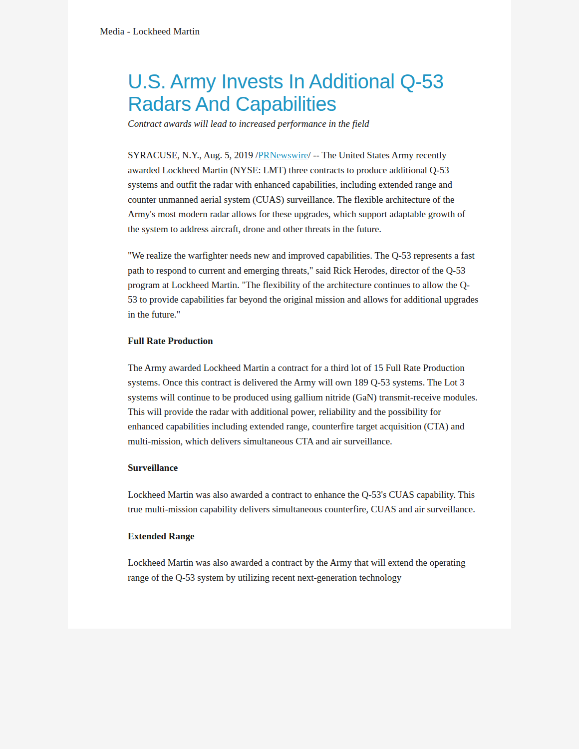Media - Lockheed Martin
U.S. Army Invests In Additional Q-53 Radars And Capabilities
Contract awards will lead to increased performance in the field
SYRACUSE, N.Y., Aug. 5, 2019 /PRNewswire/ -- The United States Army recently awarded Lockheed Martin (NYSE: LMT) three contracts to produce additional Q-53 systems and outfit the radar with enhanced capabilities, including extended range and counter unmanned aerial system (CUAS) surveillance. The flexible architecture of the Army's most modern radar allows for these upgrades, which support adaptable growth of the system to address aircraft, drone and other threats in the future.
"We realize the warfighter needs new and improved capabilities. The Q-53 represents a fast path to respond to current and emerging threats," said Rick Herodes, director of the Q-53 program at Lockheed Martin. "The flexibility of the architecture continues to allow the Q-53 to provide capabilities far beyond the original mission and allows for additional upgrades in the future."
Full Rate Production
The Army awarded Lockheed Martin a contract for a third lot of 15 Full Rate Production systems. Once this contract is delivered the Army will own 189 Q-53 systems. The Lot 3 systems will continue to be produced using gallium nitride (GaN) transmit-receive modules. This will provide the radar with additional power, reliability and the possibility for enhanced capabilities including extended range, counterfire target acquisition (CTA) and multi-mission, which delivers simultaneous CTA and air surveillance.
Surveillance
Lockheed Martin was also awarded a contract to enhance the Q-53's CUAS capability. This true multi-mission capability delivers simultaneous counterfire, CUAS and air surveillance.
Extended Range
Lockheed Martin was also awarded a contract by the Army that will extend the operating range of the Q-53 system by utilizing recent next-generation technology